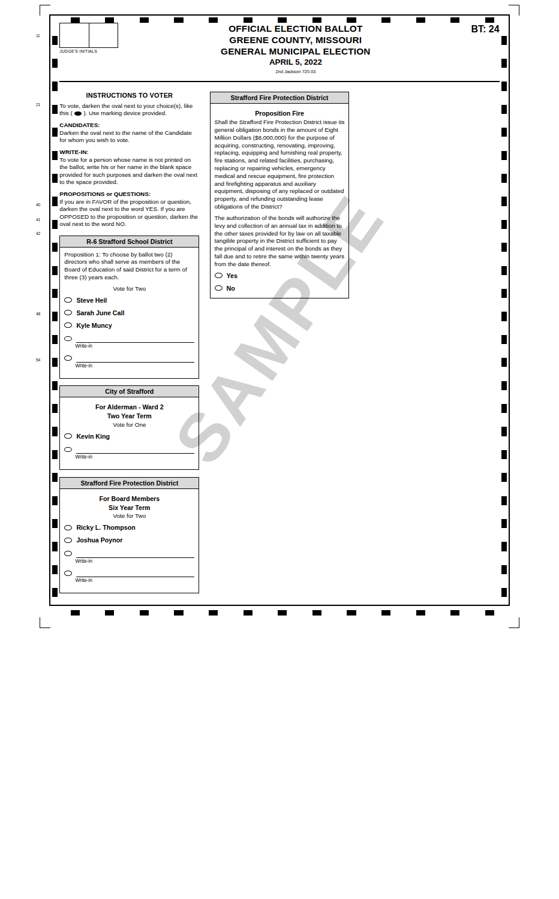11
21
40
41
42
48
54
JUDGE'S INITIALS
OFFICIAL ELECTION BALLOT
GREENE COUNTY, MISSOURI
GENERAL MUNICIPAL ELECTION
APRIL 5, 2022
2nd Jackson 720.03
BT: 24
INSTRUCTIONS TO VOTER
To vote, darken the oval next to your choice(s), like this ( ). Use marking device provided.
CANDIDATES:
Darken the oval next to the name of the Candidate for whom you wish to vote.
WRITE-IN:
To vote for a person whose name is not printed on the ballot, write his or her name in the blank space provided for such purposes and darken the oval next to the space provided.
PROPOSITIONS or QUESTIONS:
If you are in FAVOR of the proposition or question, darken the oval next to the word YES. If you are OPPOSED to the proposition or question, darken the oval next to the word NO.
R-6 Strafford School District
Proposition 1: To choose by ballot two (2) directors who shall serve as members of the Board of Education of said District for a term of three (3) years each.
Vote for Two
Steve Heil
Sarah June Call
Kyle Muncy
Write-in
Write-in
City of Strafford
For Alderman - Ward 2
Two Year Term
Vote for One
Kevin King
Write-in
Strafford Fire Protection District
For Board Members
Six Year Term
Vote for Two
Ricky L. Thompson
Joshua Poynor
Write-in
Write-in
Strafford Fire Protection District
Proposition Fire
Shall the Strafford Fire Protection District issue its general obligation bonds in the amount of Eight Million Dollars ($8,000,000) for the purpose of acquiring, constructing, renovating, improving, replacing, equipping and furnishing real property, fire stations, and related facilities, purchasing, replacing or repairing vehicles, emergency medical and rescue equipment, fire protection and firefighting apparatus and auxiliary equipment, disposing of any replaced or outdated property, and refunding outstanding lease obligations of the District?
The authorization of the bonds will authorize the levy and collection of an annual tax in addition to the other taxes provided for by law on all taxable tangible property in the District sufficient to pay the principal of and interest on the bonds as they fall due and to retire the same within twenty years from the date thereof.
Yes
No
SAMPLE